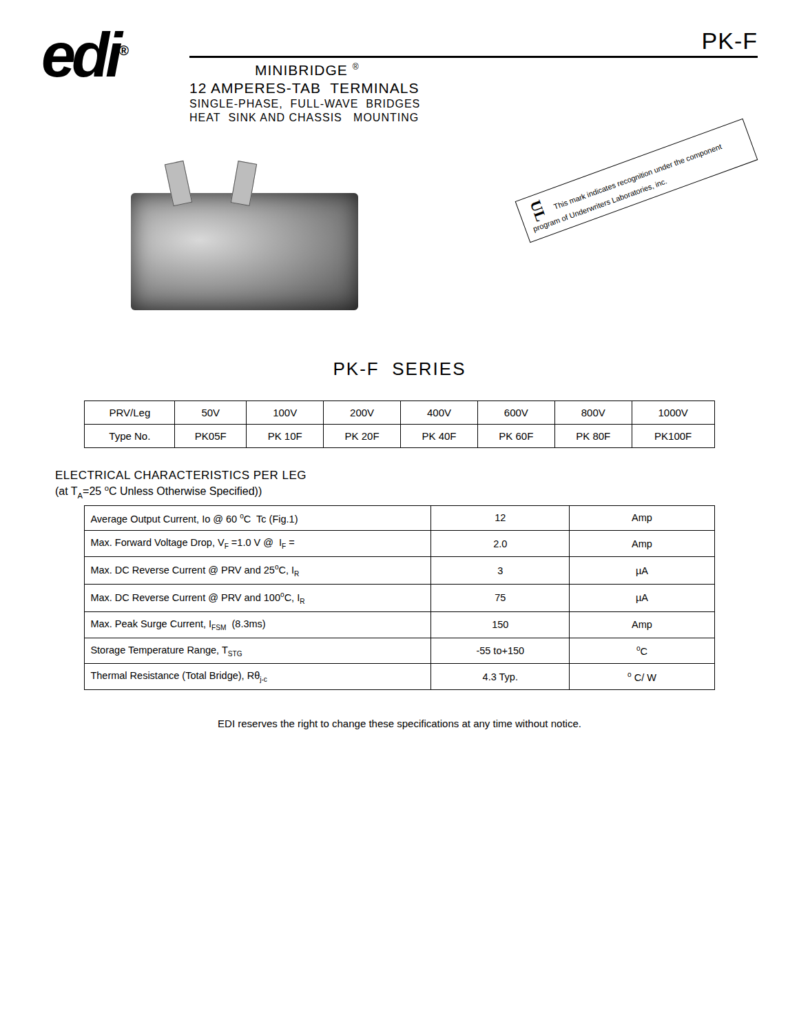edi®
PK-F
MINIBRIDGE ®
12 AMPERES-TAB TERMINALS
SINGLE-PHASE, FULL-WAVE BRIDGES
HEAT SINK AND CHASSIS MOUNTING
UL This mark indicates recognition under the component program of Underwriters Laboratories, inc.
PK-F SERIES
| PRV/Leg | 50V | 100V | 200V | 400V | 600V | 800V | 1000V |
| Type No. | PK05F | PK 10F | PK 20F | PK 40F | PK 60F | PK 80F | PK100F |
ELECTRICAL CHARACTERISTICS PER LEG
(at TA=25 oC Unless Otherwise Specified))
| Average Output Current, Io @ 60 o C Tc (Fig.1) | 12 | Amp |
| Max. Forward Voltage Drop, V F =1.0 V @ I F = | 2.0 | Amp |
| Max. DC Reverse Current @ PRV and 25 o C, I R | 3 | µA |
| Max. DC Reverse Current @ PRV and 100 o C, I R | 75 | µA |
| Max. Peak Surge Current, I FSM (8.3ms) | 150 | Amp |
| Storage Temperature Range, T STG | -55 to+150 | o C |
| Thermal Resistance (Total Bridge), Rθ j-c | 4.3 Typ. | o C/ W |
EDI reserves the right to change these specifications at any time without notice.